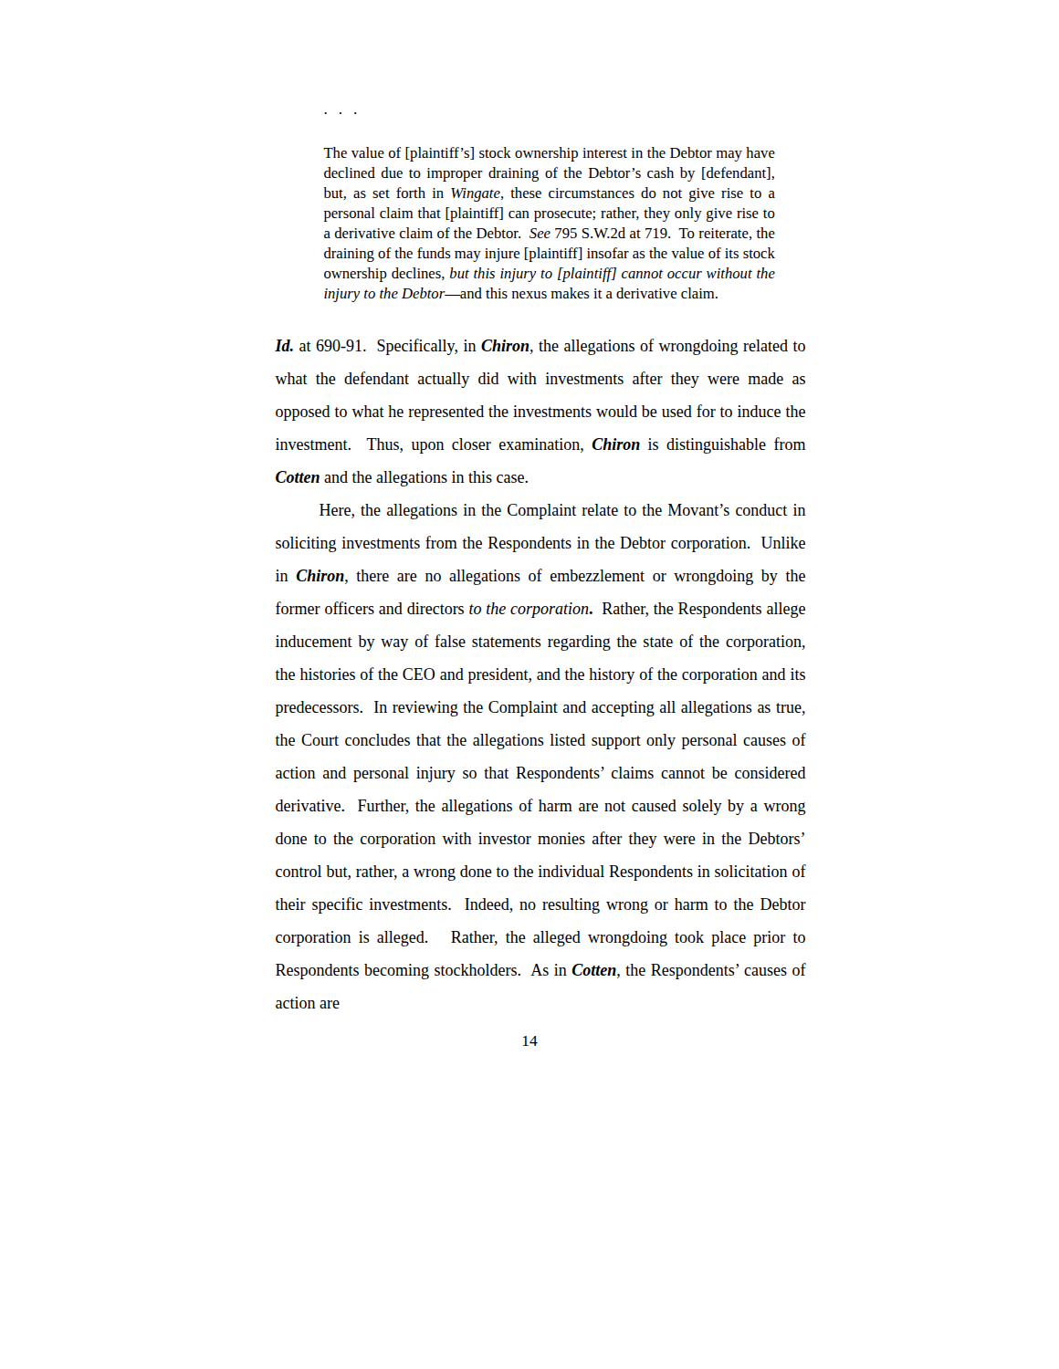. . .
The value of [plaintiff’s] stock ownership interest in the Debtor may have declined due to improper draining of the Debtor’s cash by [defendant], but, as set forth in Wingate, these circumstances do not give rise to a personal claim that [plaintiff] can prosecute; rather, they only give rise to a derivative claim of the Debtor. See 795 S.W.2d at 719. To reiterate, the draining of the funds may injure [plaintiff] insofar as the value of its stock ownership declines, but this injury to [plaintiff] cannot occur without the injury to the Debtor—and this nexus makes it a derivative claim.
Id. at 690-91. Specifically, in Chiron, the allegations of wrongdoing related to what the defendant actually did with investments after they were made as opposed to what he represented the investments would be used for to induce the investment. Thus, upon closer examination, Chiron is distinguishable from Cotten and the allegations in this case.
Here, the allegations in the Complaint relate to the Movant’s conduct in soliciting investments from the Respondents in the Debtor corporation. Unlike in Chiron, there are no allegations of embezzlement or wrongdoing by the former officers and directors to the corporation. Rather, the Respondents allege inducement by way of false statements regarding the state of the corporation, the histories of the CEO and president, and the history of the corporation and its predecessors. In reviewing the Complaint and accepting all allegations as true, the Court concludes that the allegations listed support only personal causes of action and personal injury so that Respondents’ claims cannot be considered derivative. Further, the allegations of harm are not caused solely by a wrong done to the corporation with investor monies after they were in the Debtors’ control but, rather, a wrong done to the individual Respondents in solicitation of their specific investments. Indeed, no resulting wrong or harm to the Debtor corporation is alleged. Rather, the alleged wrongdoing took place prior to Respondents becoming stockholders. As in Cotten, the Respondents’ causes of action are
14